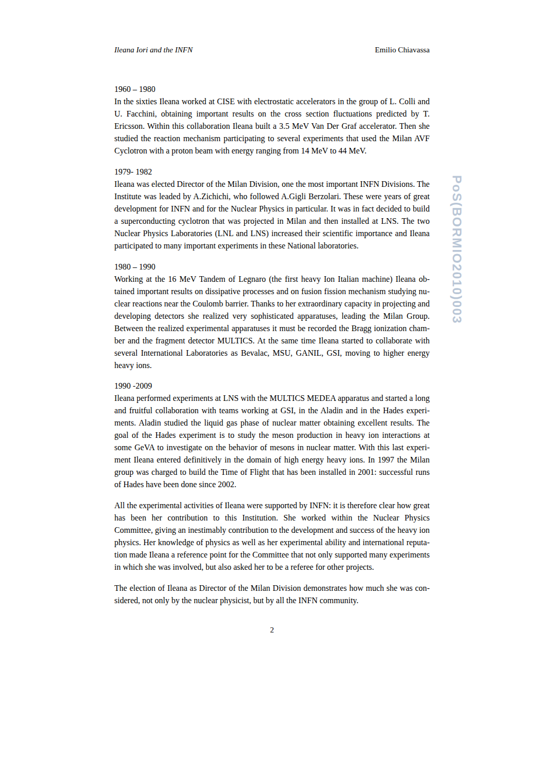Ileana Iori and the INFN Emilio Chiavassa
PoS(BORMIO2010)003
1960 – 1980
In the sixties Ileana worked at CISE with electrostatic accelerators in the group of L. Colli and U. Facchini, obtaining important results on the cross section fluctuations predicted by T. Ericsson. Within this collaboration Ileana built a 3.5 MeV Van Der Graf accelerator. Then she studied the reaction mechanism participating to several experiments that used the Milan AVF Cyclotron with a proton beam with energy ranging from 14 MeV to 44 MeV.
1979- 1982
Ileana was elected Director of the Milan Division, one the most important INFN Divisions. The Institute was leaded by A.Zichichi, who followed A.Gigli Berzolari. These were years of great development for INFN and for the Nuclear Physics in particular. It was in fact decided to build a superconducting cyclotron that was projected in Milan and then installed at LNS. The two Nuclear Physics Laboratories (LNL and LNS) increased their scientific importance and Ileana participated to many important experiments in these National laboratories.
1980 – 1990
Working at the 16 MeV Tandem of Legnaro (the first heavy Ion Italian machine) Ileana obtained important results on dissipative processes and on fusion fission mechanism studying nuclear reactions near the Coulomb barrier. Thanks to her extraordinary capacity in projecting and developing detectors she realized very sophisticated apparatuses, leading the Milan Group. Between the realized experimental apparatuses it must be recorded the Bragg ionization chamber and the fragment detector MULTICS. At the same time Ileana started to collaborate with several International Laboratories as Bevalac, MSU, GANIL, GSI, moving to higher energy heavy ions.
1990 -2009
Ileana performed experiments at LNS with the MULTICS MEDEA apparatus and started a long and fruitful collaboration with teams working at GSI, in the Aladin and in the Hades experiments. Aladin studied the liquid gas phase of nuclear matter obtaining excellent results. The goal of the Hades experiment is to study the meson production in heavy ion interactions at some GeVA to investigate on the behavior of mesons in nuclear matter. With this last experiment Ileana entered definitively in the domain of high energy heavy ions. In 1997 the Milan group was charged to build the Time of Flight that has been installed in 2001: successful runs of Hades have been done since 2002.
All the experimental activities of Ileana were supported by INFN: it is therefore clear how great has been her contribution to this Institution. She worked within the Nuclear Physics Committee, giving an inestimably contribution to the development and success of the heavy ion physics. Her knowledge of physics as well as her experimental ability and international reputation made Ileana a reference point for the Committee that not only supported many experiments in which she was involved, but also asked her to be a referee for other projects.
The election of Ileana as Director of the Milan Division demonstrates how much she was considered, not only by the nuclear physicist, but by all the INFN community.
2